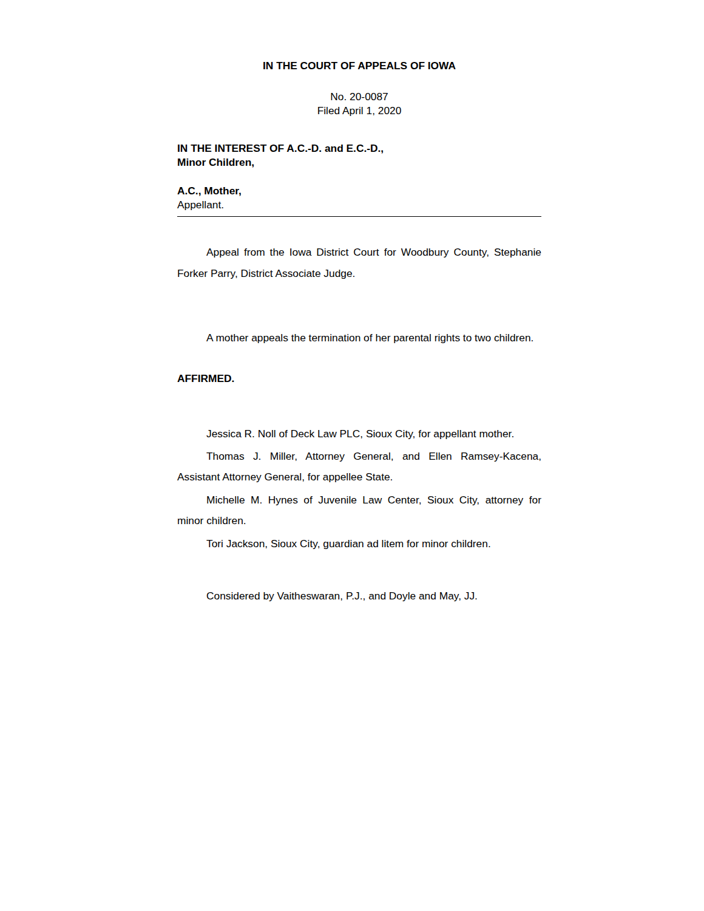IN THE COURT OF APPEALS OF IOWA
No. 20-0087
Filed April 1, 2020
IN THE INTEREST OF A.C.-D. and E.C.-D.,
Minor Children,
A.C., Mother,
Appellant.
Appeal from the Iowa District Court for Woodbury County, Stephanie Forker Parry, District Associate Judge.
A mother appeals the termination of her parental rights to two children.
AFFIRMED.
Jessica R. Noll of Deck Law PLC, Sioux City, for appellant mother.
Thomas J. Miller, Attorney General, and Ellen Ramsey-Kacena, Assistant Attorney General, for appellee State.
Michelle M. Hynes of Juvenile Law Center, Sioux City, attorney for minor children.
Tori Jackson, Sioux City, guardian ad litem for minor children.
Considered by Vaitheswaran, P.J., and Doyle and May, JJ.